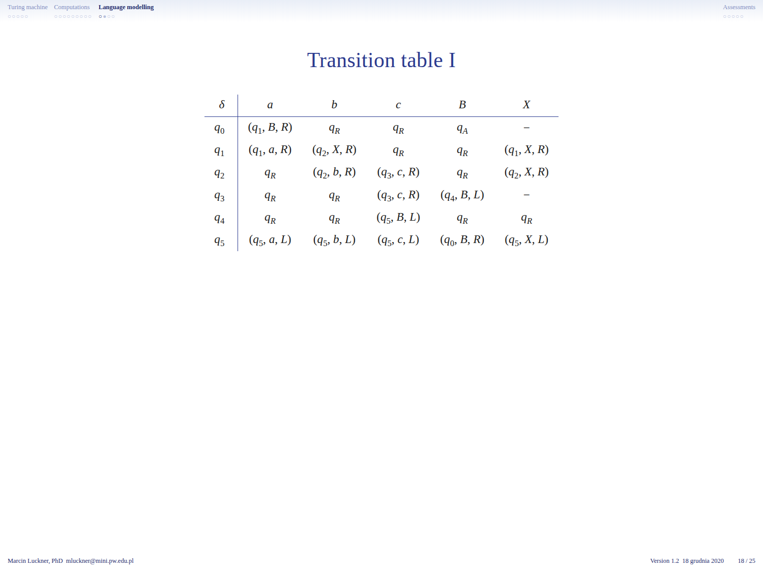Turing machine○○○○○
Computations○○○○○○○○○
Language modelling○●○○
Assessments○○○○○
Transition table I
| δ | a | b | c | B | X |
| --- | --- | --- | --- | --- | --- |
| q 0 | ( q 1 , B , R ) | q R | q R | q A | − |
| q 1 | ( q 1 , a , R ) | ( q 2 , X , R ) | q R | q R | ( q 1 , X , R ) |
| q 2 | q R | ( q 2 , b , R ) | ( q 3 , c , R ) | q R | ( q 2 , X , R ) |
| q 3 | q R | q R | ( q 3 , c , R ) | ( q 4 , B , L ) | − |
| q 4 | q R | q R | ( q 5 , B , L ) | q R | q R |
| q 5 | ( q 5 , a , L ) | ( q 5 , b , L ) | ( q 5 , c , L ) | ( q 0 , B , R ) | ( q 5 , X , L ) |
Marcin Luckner, PhD mluckner@mini.pw.edu.pl
Version 1.2 18 grudnia 202018 / 25